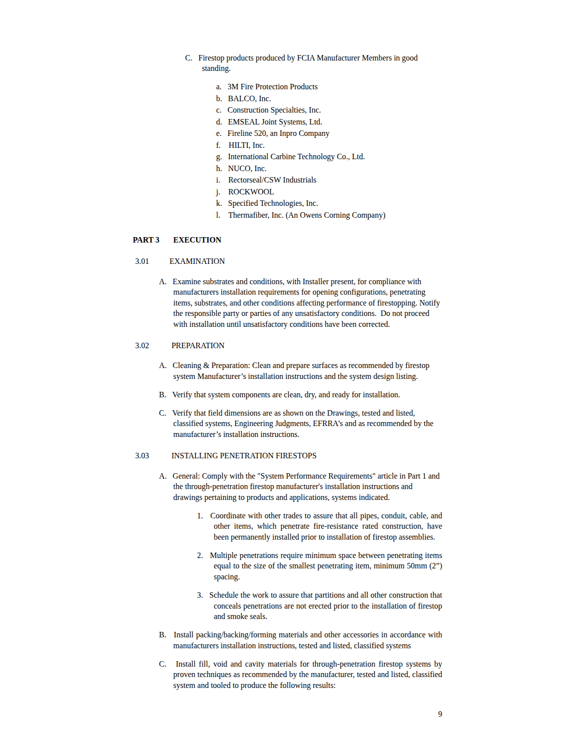C. Firestop products produced by FCIA Manufacturer Members in good standing.
a. 3M Fire Protection Products
b. BALCO, Inc.
c. Construction Specialties, Inc.
d. EMSEAL Joint Systems, Ltd.
e. Fireline 520, an Inpro Company
f. HILTI, Inc.
g. International Carbine Technology Co., Ltd.
h. NUCO, Inc.
i. Rectorseal/CSW Industrials
j. ROCKWOOL
k. Specified Technologies, Inc.
l. Thermafiber, Inc. (An Owens Corning Company)
PART 3 EXECUTION
3.01 EXAMINATION
A. Examine substrates and conditions, with Installer present, for compliance with manufacturers installation requirements for opening configurations, penetrating items, substrates, and other conditions affecting performance of firestopping. Notify the responsible party or parties of any unsatisfactory conditions. Do not proceed with installation until unsatisfactory conditions have been corrected.
3.02 PREPARATION
A. Cleaning & Preparation: Clean and prepare surfaces as recommended by firestop system Manufacturer’s installation instructions and the system design listing.
B. Verify that system components are clean, dry, and ready for installation.
C. Verify that field dimensions are as shown on the Drawings, tested and listed, classified systems, Engineering Judgments, EFRRA’s and as recommended by the manufacturer’s installation instructions.
3.03 INSTALLING PENETRATION FIRESTOPS
A. General: Comply with the "System Performance Requirements" article in Part 1 and the through-penetration firestop manufacturer's installation instructions and drawings pertaining to products and applications, systems indicated.
1. Coordinate with other trades to assure that all pipes, conduit, cable, and other items, which penetrate fire-resistance rated construction, have been permanently installed prior to installation of firestop assemblies.
2. Multiple penetrations require minimum space between penetrating items equal to the size of the smallest penetrating item, minimum 50mm (2”) spacing.
3. Schedule the work to assure that partitions and all other construction that conceals penetrations are not erected prior to the installation of firestop and smoke seals.
B. Install packing/backing/forming materials and other accessories in accordance with manufacturers installation instructions, tested and listed, classified systems
C. Install fill, void and cavity materials for through-penetration firestop systems by proven techniques as recommended by the manufacturer, tested and listed, classified system and tooled to produce the following results:
9